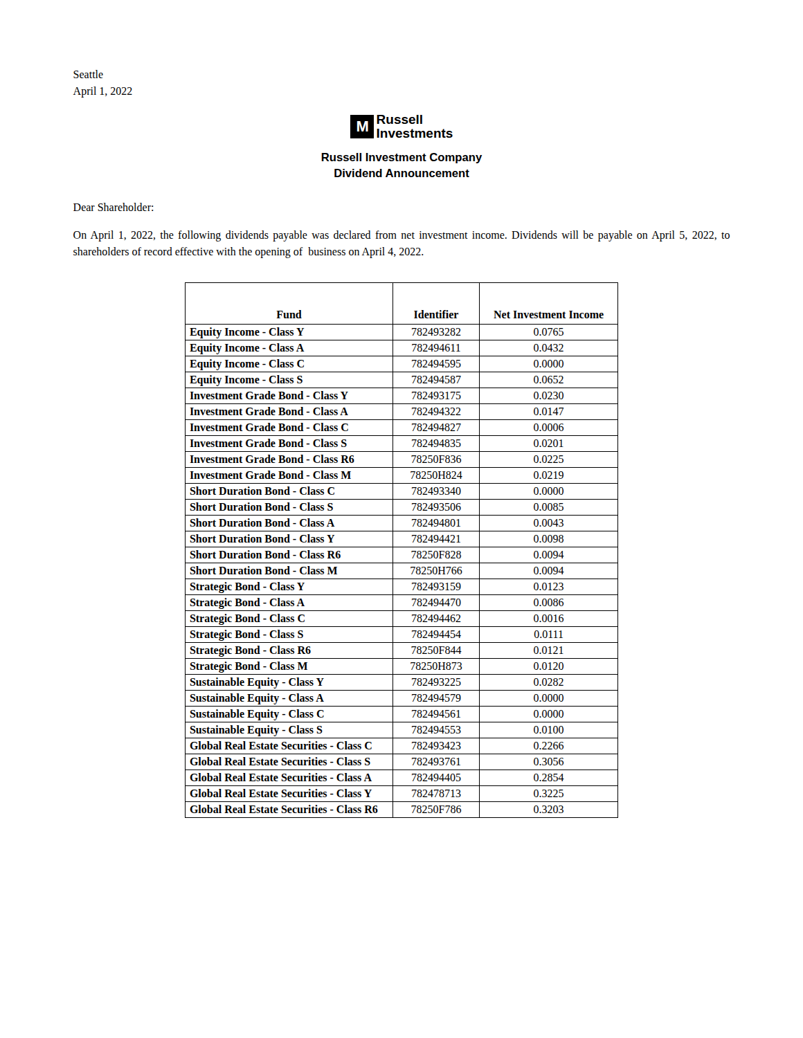Seattle
April 1, 2022
MRussell
Investments
Russell Investment Company
Dividend Announcement
Dear Shareholder:
On April 1, 2022, the following dividends payable was declared from net investment income. Dividends will be payable on April 5, 2022, to shareholders of record effective with the opening of business on April 4, 2022.
| Fund | Identifier | Net Investment Income |
| --- | --- | --- |
| Equity Income - Class Y | 782493282 | 0.0765 |
| Equity Income - Class A | 782494611 | 0.0432 |
| Equity Income - Class C | 782494595 | 0.0000 |
| Equity Income - Class S | 782494587 | 0.0652 |
| Investment Grade Bond - Class Y | 782493175 | 0.0230 |
| Investment Grade Bond - Class A | 782494322 | 0.0147 |
| Investment Grade Bond - Class C | 782494827 | 0.0006 |
| Investment Grade Bond - Class S | 782494835 | 0.0201 |
| Investment Grade Bond - Class R6 | 78250F836 | 0.0225 |
| Investment Grade Bond - Class M | 78250H824 | 0.0219 |
| Short Duration Bond - Class C | 782493340 | 0.0000 |
| Short Duration Bond - Class S | 782493506 | 0.0085 |
| Short Duration Bond - Class A | 782494801 | 0.0043 |
| Short Duration Bond - Class Y | 782494421 | 0.0098 |
| Short Duration Bond - Class R6 | 78250F828 | 0.0094 |
| Short Duration Bond - Class M | 78250H766 | 0.0094 |
| Strategic Bond - Class Y | 782493159 | 0.0123 |
| Strategic Bond - Class A | 782494470 | 0.0086 |
| Strategic Bond - Class C | 782494462 | 0.0016 |
| Strategic Bond - Class S | 782494454 | 0.0111 |
| Strategic Bond - Class R6 | 78250F844 | 0.0121 |
| Strategic Bond - Class M | 78250H873 | 0.0120 |
| Sustainable Equity - Class Y | 782493225 | 0.0282 |
| Sustainable Equity - Class A | 782494579 | 0.0000 |
| Sustainable Equity - Class C | 782494561 | 0.0000 |
| Sustainable Equity - Class S | 782494553 | 0.0100 |
| Global Real Estate Securities - Class C | 782493423 | 0.2266 |
| Global Real Estate Securities - Class S | 782493761 | 0.3056 |
| Global Real Estate Securities - Class A | 782494405 | 0.2854 |
| Global Real Estate Securities - Class Y | 782478713 | 0.3225 |
| Global Real Estate Securities - Class R6 | 78250F786 | 0.3203 |